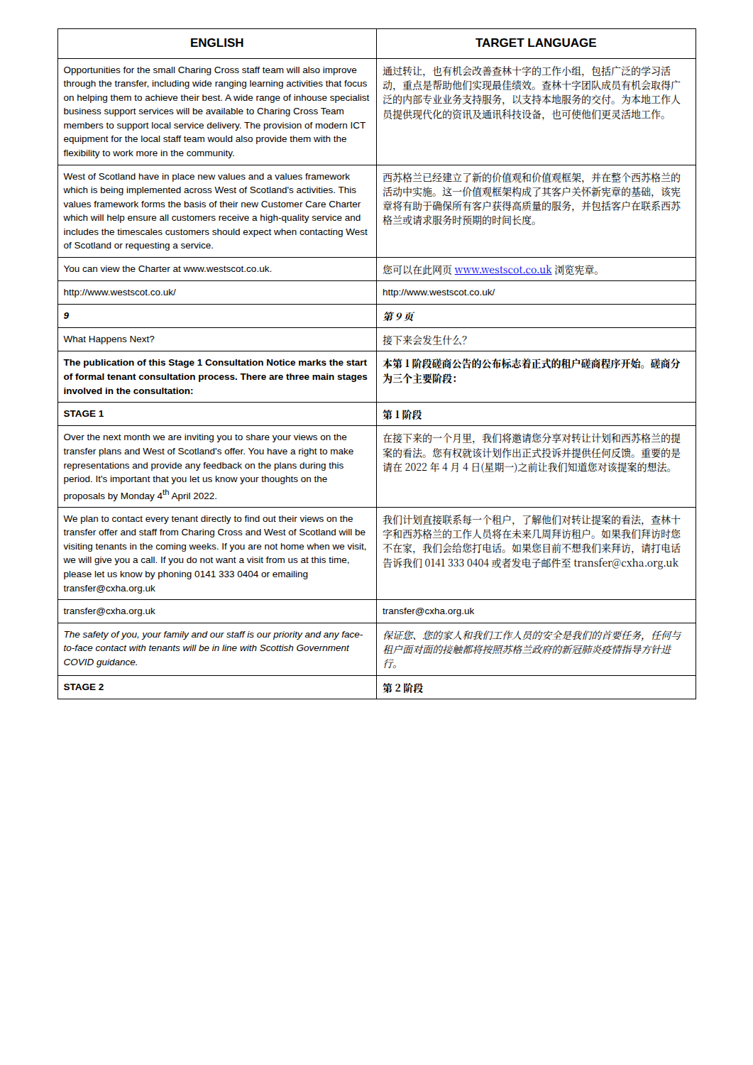| ENGLISH | TARGET LANGUAGE |
| --- | --- |
| Opportunities for the small Charing Cross staff team will also improve through the transfer, including wide ranging learning activities that focus on helping them to achieve their best. A wide range of inhouse specialist business support services will be available to Charing Cross Team members to support local service delivery. The provision of modern ICT equipment for the local staff team would also provide them with the flexibility to work more in the community. | 通过转让，也有机会改善查林十字的工作小组，包括广泛的学习活动，重点是帮助他们实现最佳绩效。查林十字团队成员有机会取得广泛的内部专业业务支持服务，以支持本地服务的交付。为本地工作人员提供现代化的资讯及通讯科技设备，也可使他们更灵活地工作。 |
| West of Scotland have in place new values and a values framework which is being implemented across West of Scotland's activities. This values framework forms the basis of their new Customer Care Charter which will help ensure all customers receive a high-quality service and includes the timescales customers should expect when contacting West of Scotland or requesting a service. | 西苏格兰已经建立了新的价值观和价值观框架，并在整个西苏格兰的活动中实施。这一价值观框架构成了其客户关怀新宪章的基础，该宪章将有助于确保所有客户获得高质量的服务，并包括客户在联系西苏格兰或请求服务时预期的时间长度。 |
| You can view the Charter at www.westscot.co.uk. | 您可以在此网页 www.westscot.co.uk 浏览宪章。 |
| http://www.westscot.co.uk/ | http://www.westscot.co.uk/ |
| 9 | 第 9 页 |
| What Happens Next? | 接下来会发生什么？ |
| The publication of this Stage 1 Consultation Notice marks the start of formal tenant consultation process. There are three main stages involved in the consultation: | 本第 1 阶段磋商公告的公布标志着正式的租户磋商程序开始。磋商分为三个主要阶段： |
| STAGE 1 | 第 1 阶段 |
| Over the next month we are inviting you to share your views on the transfer plans and West of Scotland's offer. You have a right to make representations and provide any feedback on the plans during this period. It's important that you let us know your thoughts on the proposals by Monday 4 th April 2022. | 在接下来的一个月里，我们将邀请您分享对转让计划和西苏格兰的提案的看法。您有权就该计划作出正式投诉并提供任何反馈。重要的是请在 2022 年 4 月 4 日(星期一)之前让我们知道您对该提案的想法。 |
| We plan to contact every tenant directly to find out their views on the transfer offer and staff from Charing Cross and West of Scotland will be visiting tenants in the coming weeks. If you are not home when we visit, we will give you a call. If you do not want a visit from us at this time, please let us know by phoning 0141 333 0404 or emailing transfer@cxha.org.uk | 我们计划直接联系每一个租户，了解他们对转让提案的看法，查林十字和西苏格兰的工作人员将在未来几周拜访租户。如果我们拜访时您不在家，我们会给您打电话。如果您目前不想我们来拜访，请打电话告诉我们 0141 333 0404 或者发电子邮件至 transfer@cxha.org.uk |
| transfer@cxha.org.uk | transfer@cxha.org.uk |
| The safety of you, your family and our staff is our priority and any face- to-face contact with tenants will be in line with Scottish Government COVID guidance. | 保证您、您的家人和我们工作人员的安全是我们的首要任务，任何与租户面对面的接触都将按照苏格兰政府的新冠肺炎疫情指导方针进行。 |
| STAGE 2 | 第 2 阶段 |